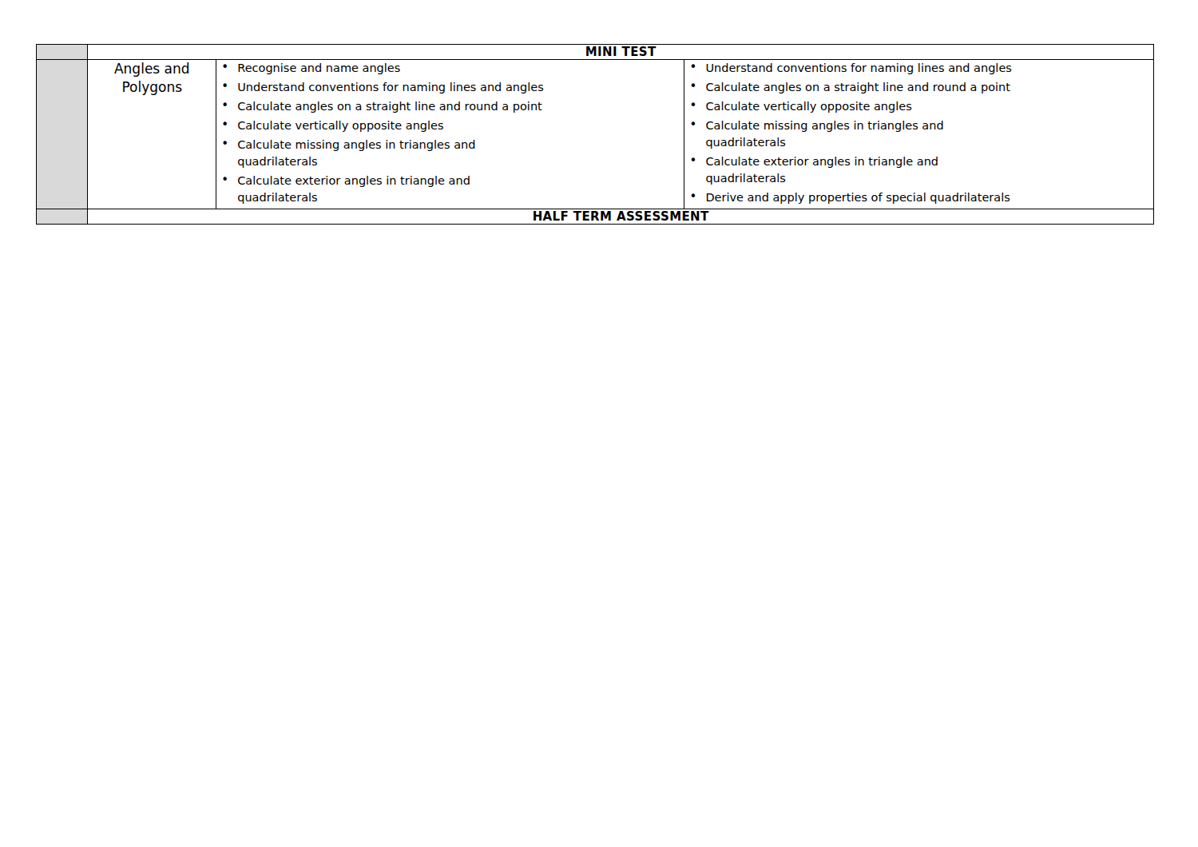| | MINI TEST |
| | Angles and Polygons | Recognise and name angles Understand conventions for naming lines and angles Calculate angles on a straight line and round a point Calculate vertically opposite angles Calculate missing angles in triangles and quadrilaterals Calculate exterior angles in triangle and quadrilaterals | Understand conventions for naming lines and angles Calculate angles on a straight line and round a point Calculate vertically opposite angles Calculate missing angles in triangles and quadrilaterals Calculate exterior angles in triangle and quadrilaterals Derive and apply properties of special quadrilaterals |
| | HALF TERM ASSESSMENT |